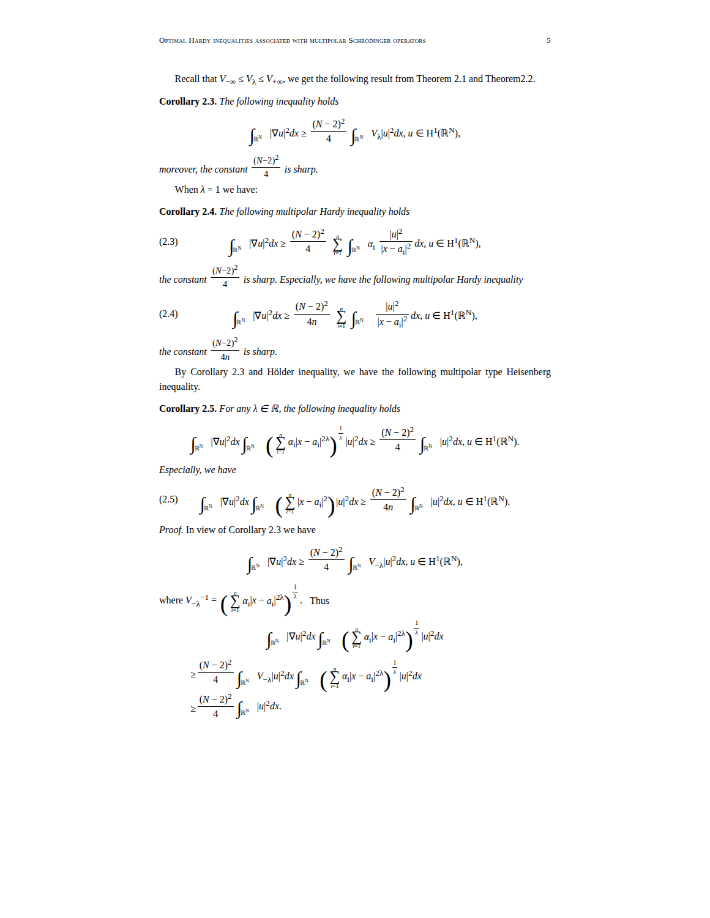Optimal Hardy inequalities associated with multipolar Schrödinger operators 5
Recall that V−∞ ≤ Vλ ≤ V+∞, we get the following result from Theorem 2.1 and Theorem2.2.
Corollary 2.3. The following inequality holds
∫ℝN|∇u|2dx ≥ (N − 2)24 ∫ℝN Vλ|u|2dx, u ∈ H1(ℝN),
moreover, the constant (N−2)24 is sharp.
When λ = 1 we have:
Corollary 2.4. The following multipolar Hardy inequality holds
(2.3) ∫ℝN|∇u|2dx ≥ (N − 2)24 n∑i=1 ∫ℝN αi |u|2|x − ai|2 dx, u ∈ H1(ℝN),
the constant (N−2)24 is sharp. Especially, we have the following multipolar Hardy inequality
(2.4) ∫ℝN|∇u|2dx ≥ (N − 2)24n n∑i=1 ∫ℝN |u|2|x − ai|2 dx, u ∈ H1(ℝN),
the constant (N−2)24n is sharp.
By Corollary 2.3 and Hölder inequality, we have the following multipolar type Heisenberg inequality.
Corollary 2.5. For any λ ∈ ℝ, the following inequality holds
∫ℝN|∇u|2dx ∫ℝN (n∑i=1 αi|x − ai|2λ) 1 λ|u|2dx ≥ (N − 2)24 ∫ℝN|u|2dx, u ∈ H1(ℝN).
Especially, we have
(2.5) ∫ℝN|∇u|2dx ∫ℝN (n∑i=1|x − ai|2)|u|2dx ≥ (N − 2)24n ∫ℝN|u|2dx, u ∈ H1(ℝN).
Proof. In view of Corollary 2.3 we have
∫ℝN|∇u|2dx ≥ (N − 2)24 ∫ℝN V−λ|u|2dx, u ∈ H1(ℝN),
where V−λ−1 = (n∑i=1 αi|x − ai|2λ) 1 λ. Thus
∫ℝN|∇u|2dx ∫ℝN (n∑i=1 αi|x − ai|2λ) 1 λ|u|2dx
≥(N − 2)24 ∫ℝN V−λ|u|2dx ∫ℝN (n∑i=1 αi|x − ai|2λ) 1 λ|u|2dx
≥(N − 2)24 ∫ℝN|u|2dx.